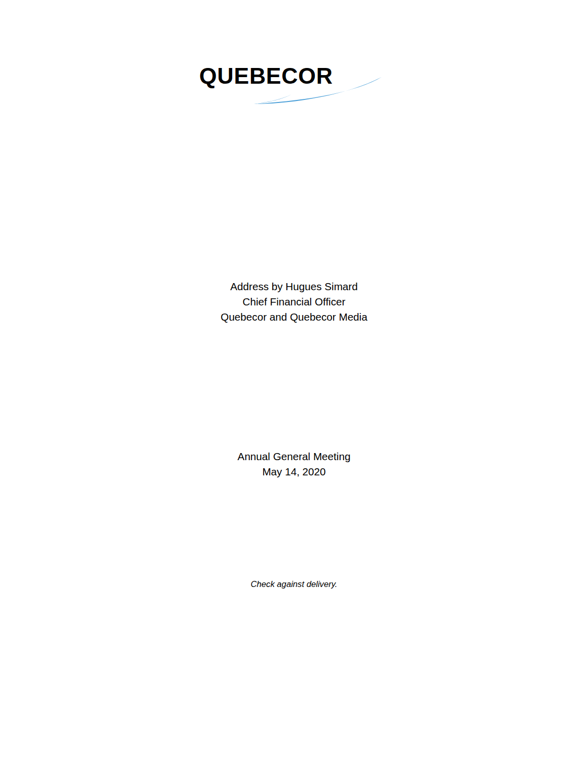QUEBECOR
Address by Hugues Simard
Chief Financial Officer
Quebecor and Quebecor Media
Annual General Meeting
May 14, 2020
Check against delivery.